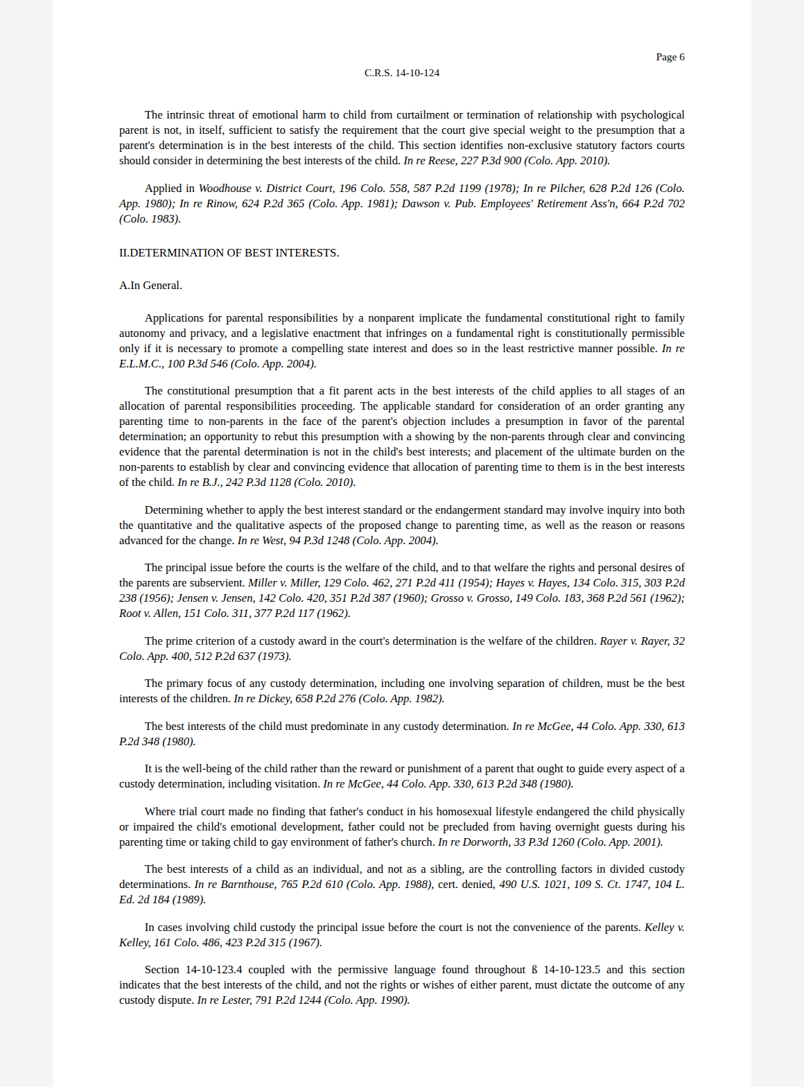Page 6
C.R.S. 14-10-124
The intrinsic threat of emotional harm to child from curtailment or termination of relationship with psychological parent is not, in itself, sufficient to satisfy the requirement that the court give special weight to the presumption that a parent's determination is in the best interests of the child. This section identifies non-exclusive statutory factors courts should consider in determining the best interests of the child. In re Reese, 227 P.3d 900 (Colo. App. 2010).
Applied in Woodhouse v. District Court, 196 Colo. 558, 587 P.2d 1199 (1978); In re Pilcher, 628 P.2d 126 (Colo. App. 1980); In re Rinow, 624 P.2d 365 (Colo. App. 1981); Dawson v. Pub. Employees' Retirement Ass'n, 664 P.2d 702 (Colo. 1983).
II.DETERMINATION OF BEST INTERESTS.
A.In General.
Applications for parental responsibilities by a nonparent implicate the fundamental constitutional right to family autonomy and privacy, and a legislative enactment that infringes on a fundamental right is constitutionally permissible only if it is necessary to promote a compelling state interest and does so in the least restrictive manner possible. In re E.L.M.C., 100 P.3d 546 (Colo. App. 2004).
The constitutional presumption that a fit parent acts in the best interests of the child applies to all stages of an allocation of parental responsibilities proceeding. The applicable standard for consideration of an order granting any parenting time to non-parents in the face of the parent's objection includes a presumption in favor of the parental determination; an opportunity to rebut this presumption with a showing by the non-parents through clear and convincing evidence that the parental determination is not in the child's best interests; and placement of the ultimate burden on the non-parents to establish by clear and convincing evidence that allocation of parenting time to them is in the best interests of the child. In re B.J., 242 P.3d 1128 (Colo. 2010).
Determining whether to apply the best interest standard or the endangerment standard may involve inquiry into both the quantitative and the qualitative aspects of the proposed change to parenting time, as well as the reason or reasons advanced for the change. In re West, 94 P.3d 1248 (Colo. App. 2004).
The principal issue before the courts is the welfare of the child, and to that welfare the rights and personal desires of the parents are subservient. Miller v. Miller, 129 Colo. 462, 271 P.2d 411 (1954); Hayes v. Hayes, 134 Colo. 315, 303 P.2d 238 (1956); Jensen v. Jensen, 142 Colo. 420, 351 P.2d 387 (1960); Grosso v. Grosso, 149 Colo. 183, 368 P.2d 561 (1962); Root v. Allen, 151 Colo. 311, 377 P.2d 117 (1962).
The prime criterion of a custody award in the court's determination is the welfare of the children. Rayer v. Rayer, 32 Colo. App. 400, 512 P.2d 637 (1973).
The primary focus of any custody determination, including one involving separation of children, must be the best interests of the children. In re Dickey, 658 P.2d 276 (Colo. App. 1982).
The best interests of the child must predominate in any custody determination. In re McGee, 44 Colo. App. 330, 613 P.2d 348 (1980).
It is the well-being of the child rather than the reward or punishment of a parent that ought to guide every aspect of a custody determination, including visitation. In re McGee, 44 Colo. App. 330, 613 P.2d 348 (1980).
Where trial court made no finding that father's conduct in his homosexual lifestyle endangered the child physically or impaired the child's emotional development, father could not be precluded from having overnight guests during his parenting time or taking child to gay environment of father's church. In re Dorworth, 33 P.3d 1260 (Colo. App. 2001).
The best interests of a child as an individual, and not as a sibling, are the controlling factors in divided custody determinations. In re Barnthouse, 765 P.2d 610 (Colo. App. 1988), cert. denied, 490 U.S. 1021, 109 S. Ct. 1747, 104 L. Ed. 2d 184 (1989).
In cases involving child custody the principal issue before the court is not the convenience of the parents. Kelley v. Kelley, 161 Colo. 486, 423 P.2d 315 (1967).
Section 14-10-123.4 coupled with the permissive language found throughout ß 14-10-123.5 and this section indicates that the best interests of the child, and not the rights or wishes of either parent, must dictate the outcome of any custody dispute. In re Lester, 791 P.2d 1244 (Colo. App. 1990).